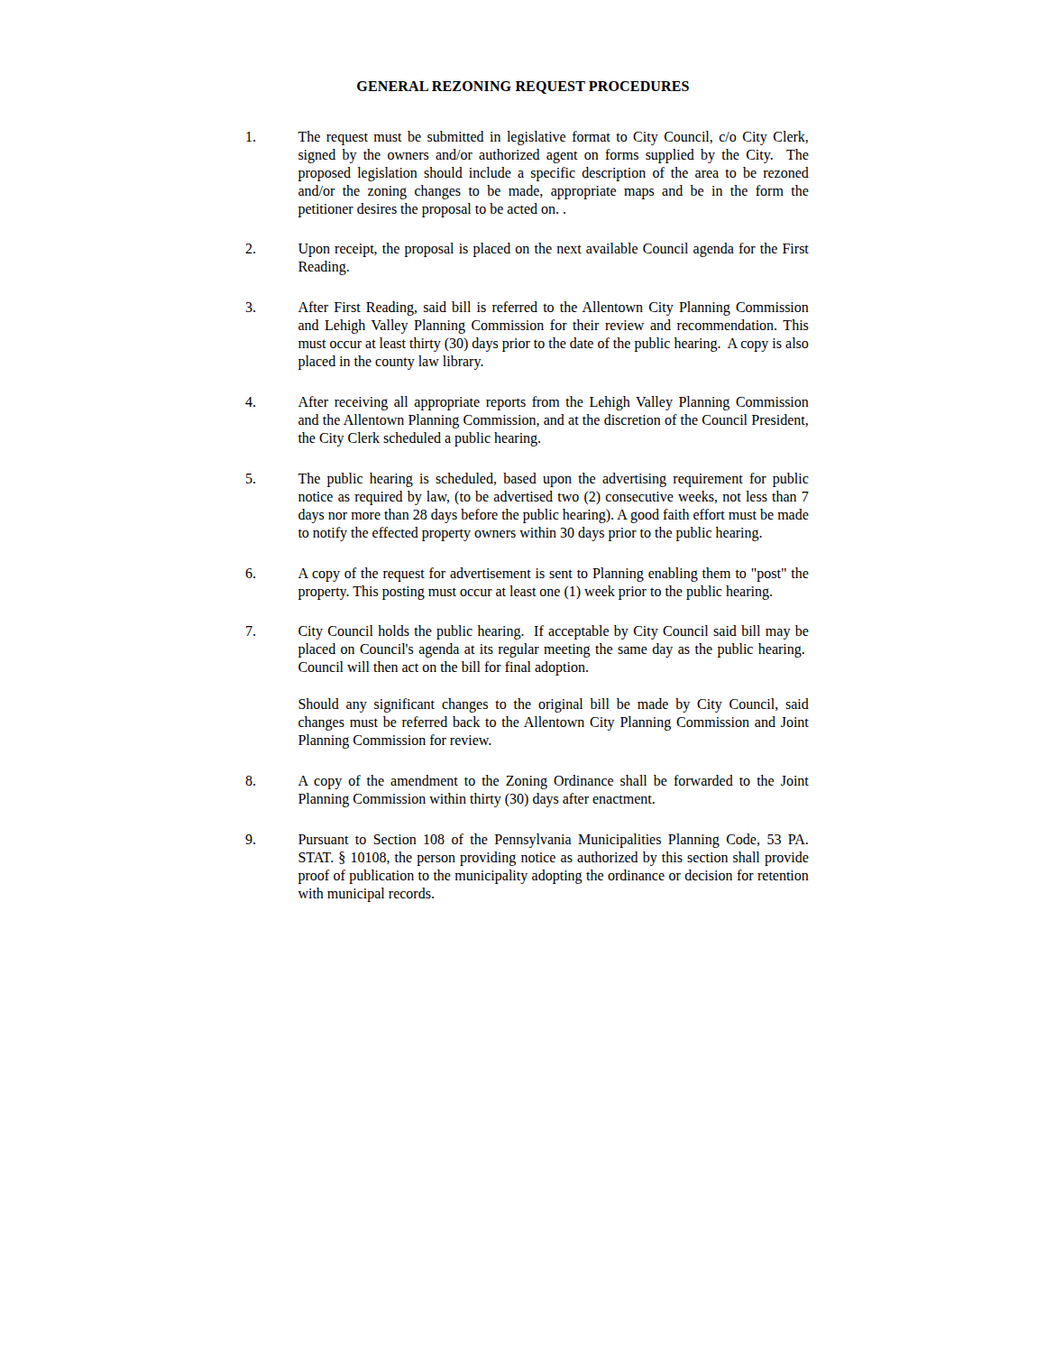General Rezoning Request Procedures
1.
The request must be submitted in legislative format to City Council, c/o City Clerk, signed by the owners and/or authorized agent on forms supplied by the City. The proposed legislation should include a specific description of the area to be rezoned and/or the zoning changes to be made, appropriate maps and be in the form the petitioner desires the proposal to be acted on. .
2.
Upon receipt, the proposal is placed on the next available Council agenda for the First Reading.
3.
After First Reading, said bill is referred to the Allentown City Planning Commission and Lehigh Valley Planning Commission for their review and recommendation. This must occur at least thirty (30) days prior to the date of the public hearing. A copy is also placed in the county law library.
4.
After receiving all appropriate reports from the Lehigh Valley Planning Commission and the Allentown Planning Commission, and at the discretion of the Council President, the City Clerk scheduled a public hearing.
5.
The public hearing is scheduled, based upon the advertising requirement for public notice as required by law, (to be advertised two (2) consecutive weeks, not less than 7 days nor more than 28 days before the public hearing). A good faith effort must be made to notify the effected property owners within 30 days prior to the public hearing.
6.
A copy of the request for advertisement is sent to Planning enabling them to "post" the property. This posting must occur at least one (1) week prior to the public hearing.
7.
City Council holds the public hearing. If acceptable by City Council said bill may be placed on Council's agenda at its regular meeting the same day as the public hearing. Council will then act on the bill for final adoption.
Should any significant changes to the original bill be made by City Council, said changes must be referred back to the Allentown City Planning Commission and Joint Planning Commission for review.
8.
A copy of the amendment to the Zoning Ordinance shall be forwarded to the Joint Planning Commission within thirty (30) days after enactment.
9.
Pursuant to Section 108 of the Pennsylvania Municipalities Planning Code, 53 PA. STAT. § 10108, the person providing notice as authorized by this section shall provide proof of publication to the municipality adopting the ordinance or decision for retention with municipal records.